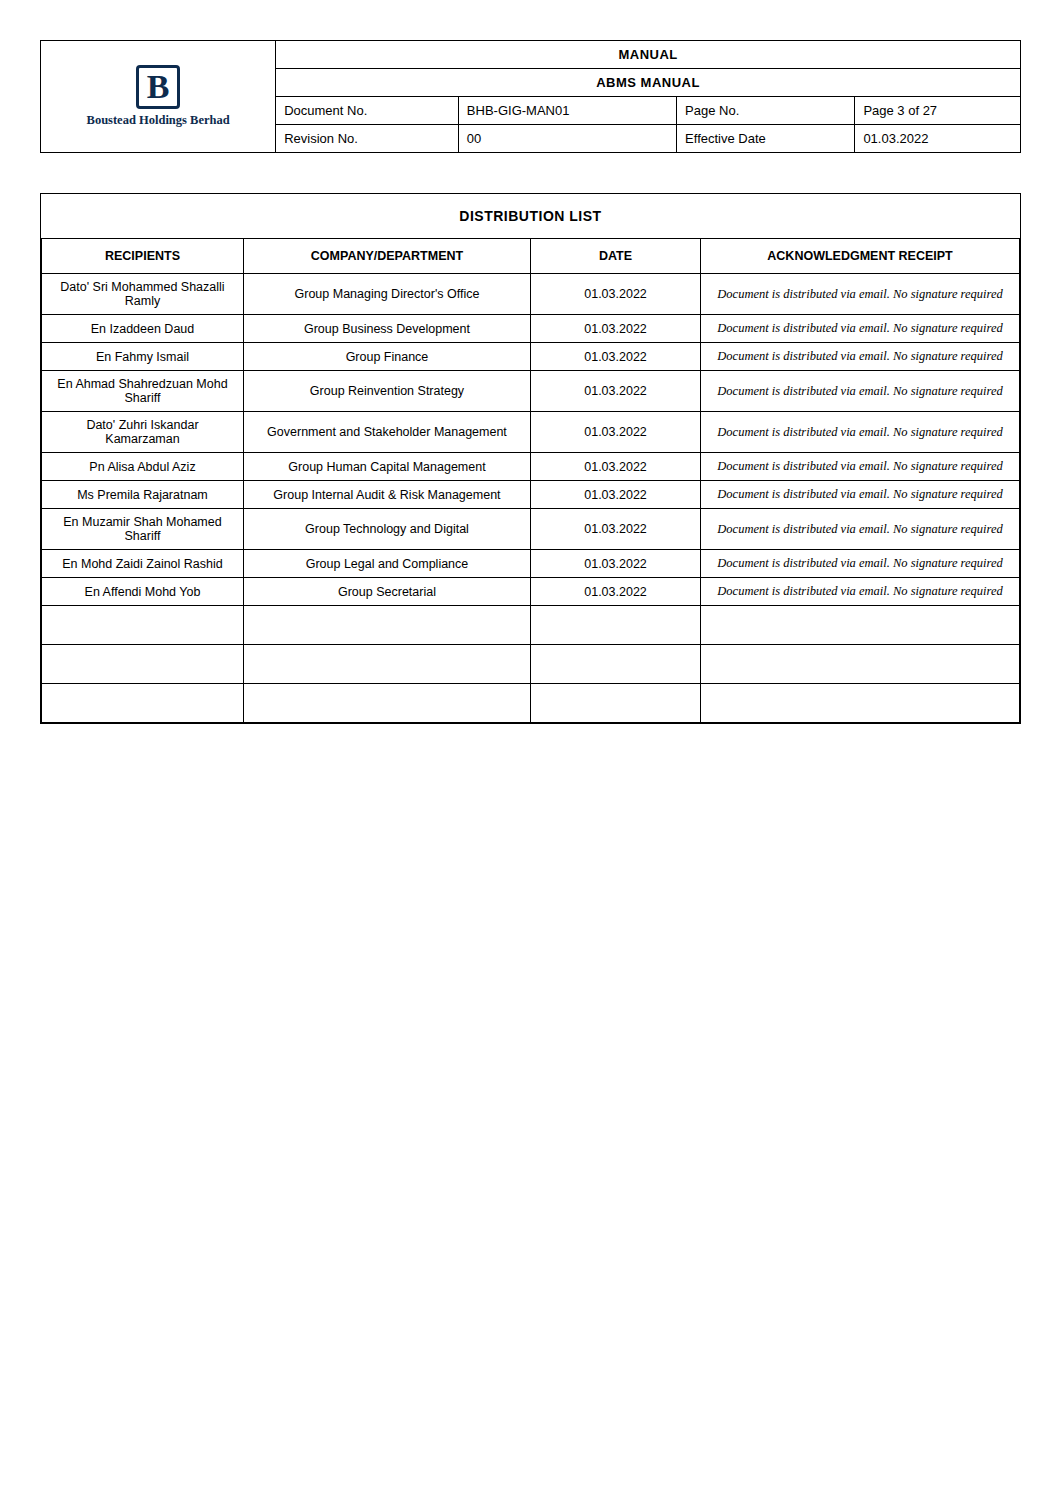| B Boustead Holdings Berhad | MANUAL |
| ABMS MANUAL |
| Document No. | BHB-GIG-MAN01 | Page No. | Page 3 of 27 |
| Revision No. | 00 | Effective Date | 01.03.2022 |
DISTRIBUTION LIST
| RECIPIENTS | COMPANY/DEPARTMENT | DATE | ACKNOWLEDGMENT RECEIPT |
| --- | --- | --- | --- |
| Dato' Sri Mohammed Shazalli Ramly | Group Managing Director's Office | 01.03.2022 | Document is distributed via email. No signature required |
| En Izaddeen Daud | Group Business Development | 01.03.2022 | Document is distributed via email. No signature required |
| En Fahmy Ismail | Group Finance | 01.03.2022 | Document is distributed via email. No signature required |
| En Ahmad Shahredzuan Mohd Shariff | Group Reinvention Strategy | 01.03.2022 | Document is distributed via email. No signature required |
| Dato' Zuhri Iskandar Kamarzaman | Government and Stakeholder Management | 01.03.2022 | Document is distributed via email. No signature required |
| Pn Alisa Abdul Aziz | Group Human Capital Management | 01.03.2022 | Document is distributed via email. No signature required |
| Ms Premila Rajaratnam | Group Internal Audit & Risk Management | 01.03.2022 | Document is distributed via email. No signature required |
| En Muzamir Shah Mohamed Shariff | Group Technology and Digital | 01.03.2022 | Document is distributed via email. No signature required |
| En Mohd Zaidi Zainol Rashid | Group Legal and Compliance | 01.03.2022 | Document is distributed via email. No signature required |
| En Affendi Mohd Yob | Group Secretarial | 01.03.2022 | Document is distributed via email. No signature required |